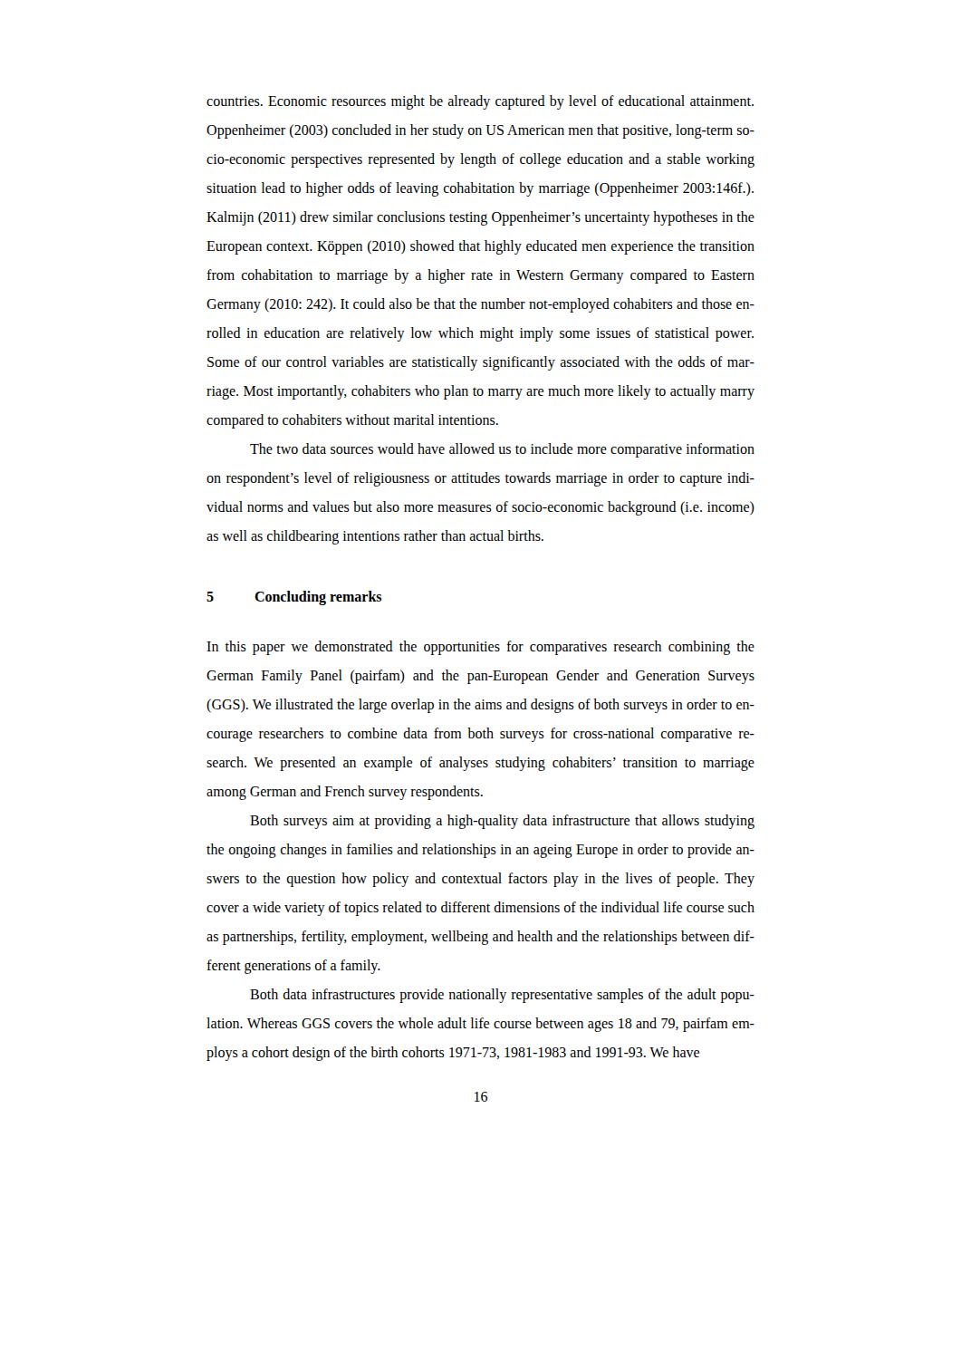countries. Economic resources might be already captured by level of educational attainment. Oppenheimer (2003) concluded in her study on US American men that positive, long-term socio-economic perspectives represented by length of college education and a stable working situation lead to higher odds of leaving cohabitation by marriage (Oppenheimer 2003:146f.). Kalmijn (2011) drew similar conclusions testing Oppenheimer’s uncertainty hypotheses in the European context. Köppen (2010) showed that highly educated men experience the transition from cohabitation to marriage by a higher rate in Western Germany compared to Eastern Germany (2010: 242). It could also be that the number not-employed cohabiters and those enrolled in education are relatively low which might imply some issues of statistical power. Some of our control variables are statistically significantly associated with the odds of marriage. Most importantly, cohabiters who plan to marry are much more likely to actually marry compared to cohabiters without marital intentions.
The two data sources would have allowed us to include more comparative information on respondent’s level of religiousness or attitudes towards marriage in order to capture individual norms and values but also more measures of socio-economic background (i.e. income) as well as childbearing intentions rather than actual births.
5 Concluding remarks
In this paper we demonstrated the opportunities for comparatives research combining the German Family Panel (pairfam) and the pan-European Gender and Generation Surveys (GGS). We illustrated the large overlap in the aims and designs of both surveys in order to encourage researchers to combine data from both surveys for cross-national comparative research. We presented an example of analyses studying cohabiters’ transition to marriage among German and French survey respondents.
Both surveys aim at providing a high-quality data infrastructure that allows studying the ongoing changes in families and relationships in an ageing Europe in order to provide answers to the question how policy and contextual factors play in the lives of people. They cover a wide variety of topics related to different dimensions of the individual life course such as partnerships, fertility, employment, wellbeing and health and the relationships between different generations of a family.
Both data infrastructures provide nationally representative samples of the adult population. Whereas GGS covers the whole adult life course between ages 18 and 79, pairfam employs a cohort design of the birth cohorts 1971-73, 1981-1983 and 1991-93. We have
16